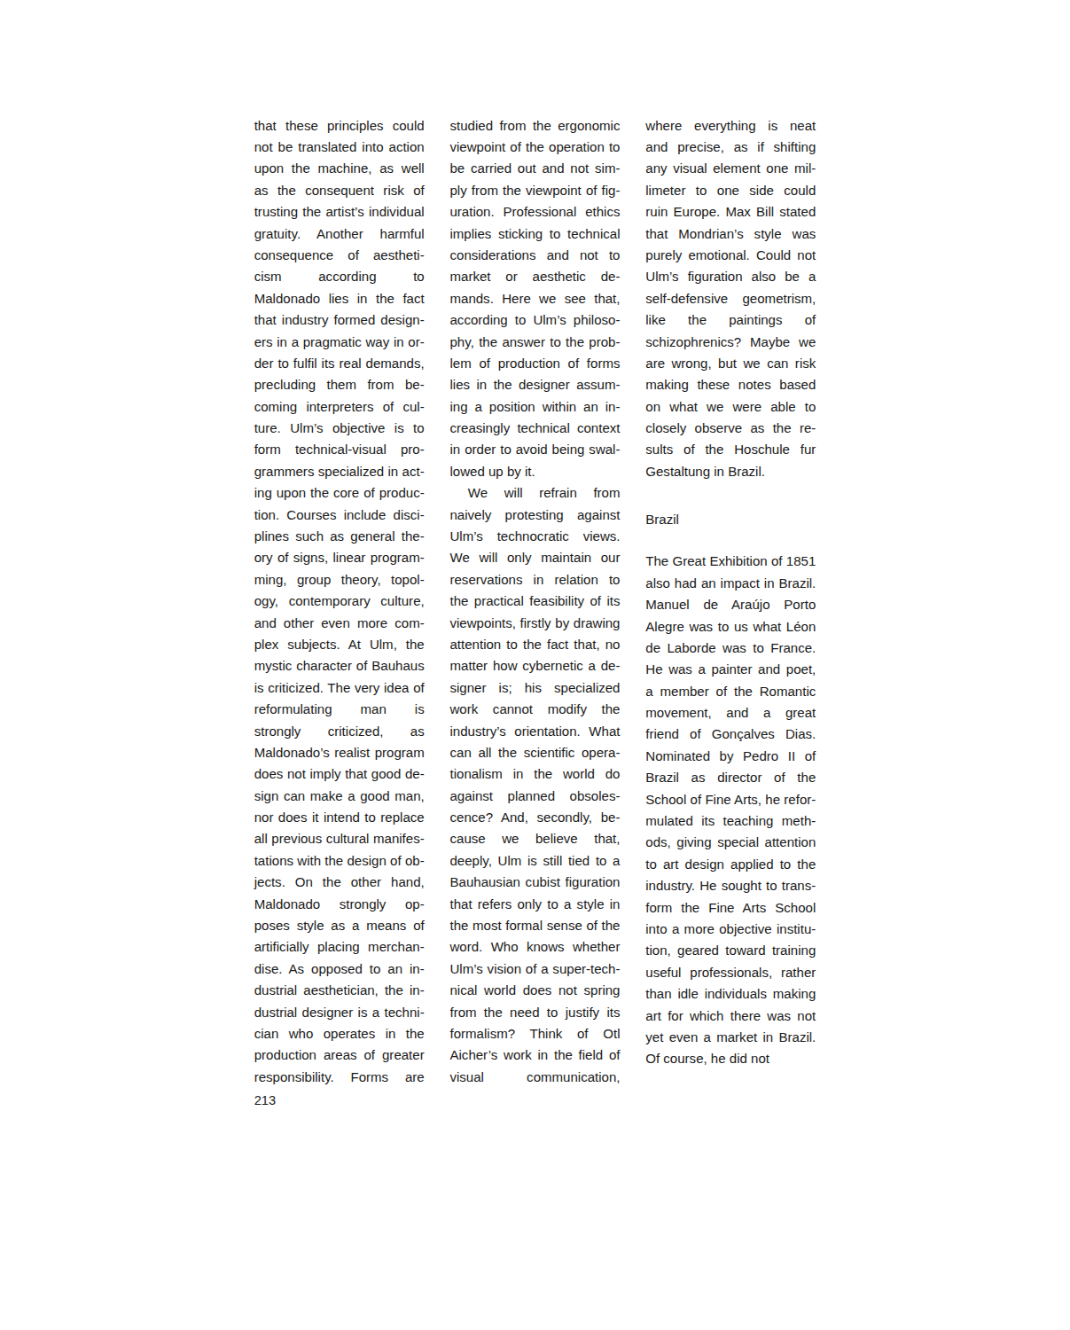that these principles could not be translated into action upon the machine, as well as the consequent risk of trusting the artist’s individual gratuity. Another harmful consequence of aestheticism according to Maldonado lies in the fact that industry formed designers in a pragmatic way in order to fulfil its real demands, precluding them from becoming interpreters of culture. Ulm’s objective is to form technical-visual programmers specialized in acting upon the core of production. Courses include disciplines such as general theory of signs, linear programming, group theory, topology, contemporary culture, and other even more complex subjects. At Ulm, the mystic character of Bauhaus is criticized. The very idea of reformulating man is strongly criticized, as Maldonado’s realist program does not imply that good design can make a good man, nor does it intend to replace all previous cultural manifestations with the design of objects. On the other hand, Maldonado strongly opposes style as a means of artificially placing merchandise. As opposed to an industrial aesthetician, the industrial designer is a technician who operates in the production areas of greater responsibility. Forms are studied from the ergonomic viewpoint of the operation to be carried out and not simply from the viewpoint of figuration. Professional ethics implies sticking to technical considerations and not to market or aesthetic demands. Here we see that, according to Ulm’s philosophy, the answer to the problem of production of forms lies in the designer assuming a position within an increasingly technical context in order to avoid being swallowed up by it.
We will refrain from naively protesting against Ulm’s technocratic views. We will only maintain our reservations in relation to the practical feasibility of its viewpoints, firstly by drawing attention to the fact that, no matter how cybernetic a designer is; his specialized work cannot modify the industry’s orientation. What can all the scientific operationalism in the world do against planned obsolescence? And, secondly, because we believe that, deeply, Ulm is still tied to a Bauhausian cubist figuration that refers only to a style in the most formal sense of the word. Who knows whether Ulm’s vision of a super-technical world does not spring from the need to justify its formalism? Think of Otl Aicher’s work in the field of visual communication, where everything is neat and precise, as if shifting any visual element one millimeter to one side could ruin Europe. Max Bill stated that Mondrian’s style was purely emotional. Could not Ulm’s figuration also be a self-defensive geometrism, like the paintings of schizophrenics? Maybe we are wrong, but we can risk making these notes based on what we were able to closely observe as the results of the Hoschule fur Gestaltung in Brazil.
Brazil
The Great Exhibition of 1851 also had an impact in Brazil. Manuel de Araújo Porto Alegre was to us what Léon de Laborde was to France. He was a painter and poet, a member of the Romantic movement, and a great friend of Gonçalves Dias. Nominated by Pedro II of Brazil as director of the School of Fine Arts, he reformulated its teaching methods, giving special attention to art design applied to the industry. He sought to transform the Fine Arts School into a more objective institution, geared toward training useful professionals, rather than idle individuals making art for which there was not yet even a market in Brazil. Of course, he did not
213